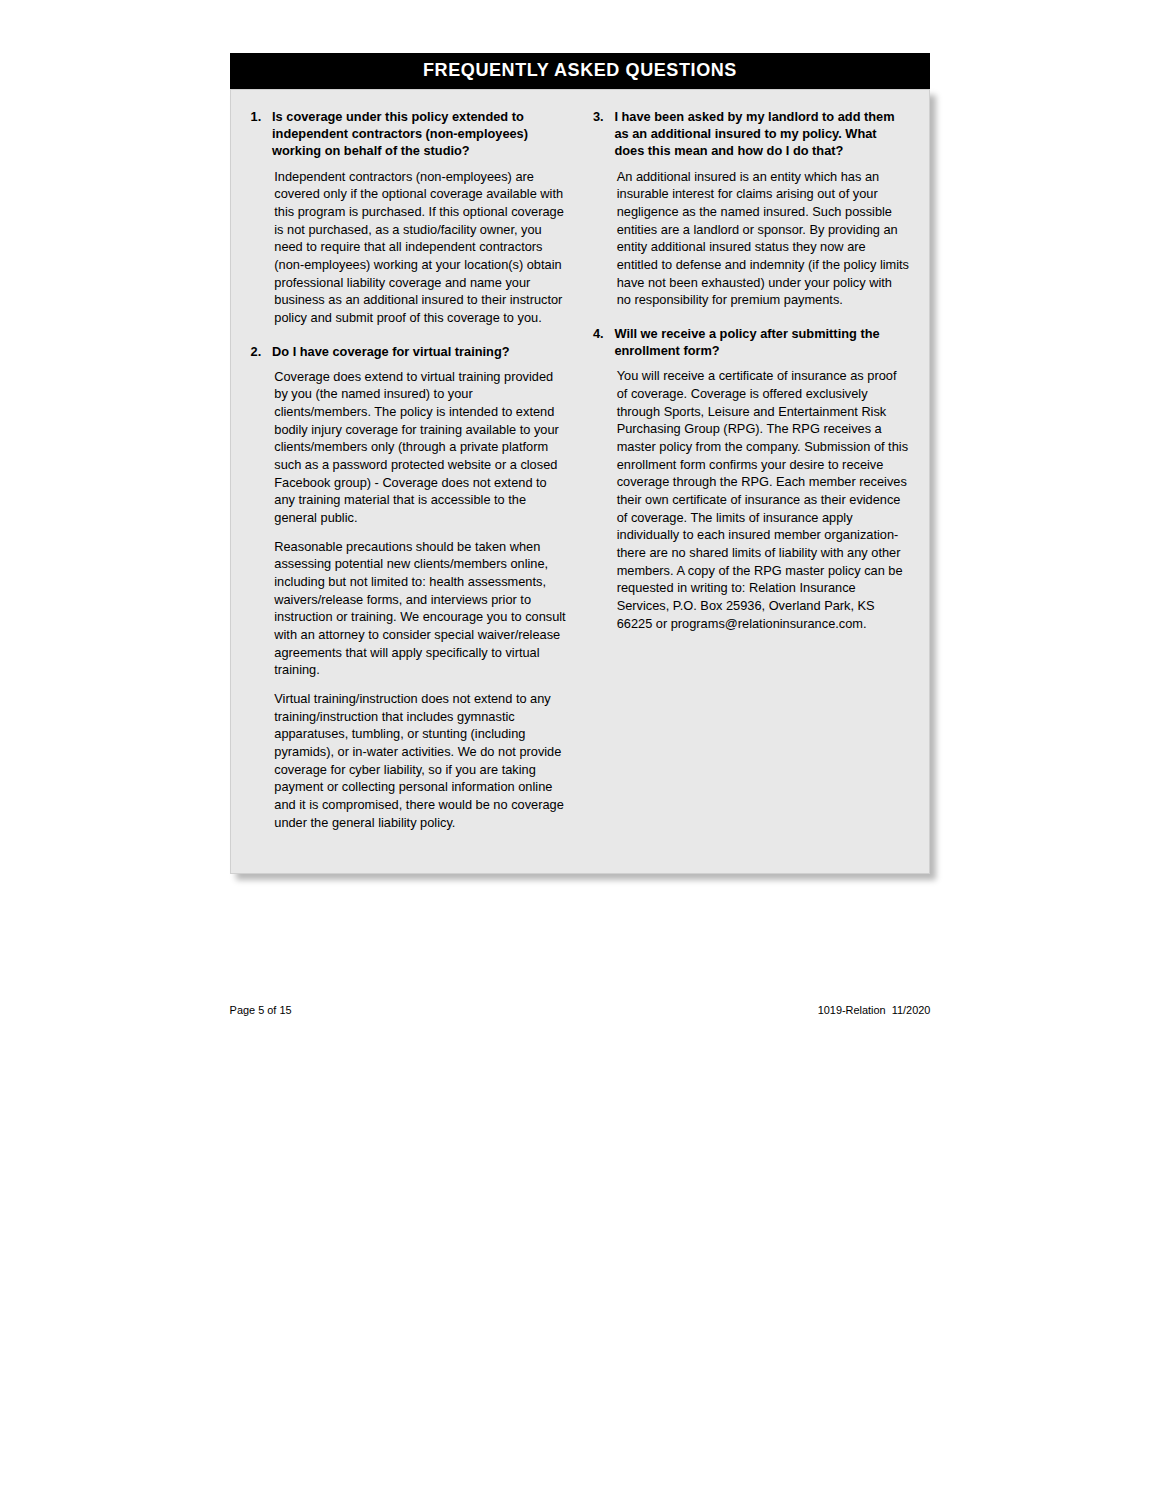FREQUENTLY ASKED QUESTIONS
1. Is coverage under this policy extended to independent contractors (non-employees) working on behalf of the studio?
Independent contractors (non-employees) are covered only if the optional coverage available with this program is purchased. If this optional coverage is not purchased, as a studio/facility owner, you need to require that all independent contractors (non-employees) working at your location(s) obtain professional liability coverage and name your business as an additional insured to their instructor policy and submit proof of this coverage to you.
2. Do I have coverage for virtual training?
Coverage does extend to virtual training provided by you (the named insured) to your clients/members. The policy is intended to extend bodily injury coverage for training available to your clients/members only (through a private platform such as a password protected website or a closed Facebook group) - Coverage does not extend to any training material that is accessible to the general public.
Reasonable precautions should be taken when assessing potential new clients/members online, including but not limited to: health assessments, waivers/release forms, and interviews prior to instruction or training. We encourage you to consult with an attorney to consider special waiver/release agreements that will apply specifically to virtual training.
Virtual training/instruction does not extend to any training/instruction that includes gymnastic apparatuses, tumbling, or stunting (including pyramids), or in-water activities. We do not provide coverage for cyber liability, so if you are taking payment or collecting personal information online and it is compromised, there would be no coverage under the general liability policy.
3. I have been asked by my landlord to add them as an additional insured to my policy. What does this mean and how do I do that?
An additional insured is an entity which has an insurable interest for claims arising out of your negligence as the named insured. Such possible entities are a landlord or sponsor. By providing an entity additional insured status they now are entitled to defense and indemnity (if the policy limits have not been exhausted) under your policy with no responsibility for premium payments.
4. Will we receive a policy after submitting the enrollment form?
You will receive a certificate of insurance as proof of coverage. Coverage is offered exclusively through Sports, Leisure and Entertainment Risk Purchasing Group (RPG). The RPG receives a master policy from the company. Submission of this enrollment form confirms your desire to receive coverage through the RPG. Each member receives their own certificate of insurance as their evidence of coverage. The limits of insurance apply individually to each insured member organization-there are no shared limits of liability with any other members. A copy of the RPG master policy can be requested in writing to: Relation Insurance Services, P.O. Box 25936, Overland Park, KS 66225 or programs@relationinsurance.com.
Page 5 of 15 1019-Relation 11/2020